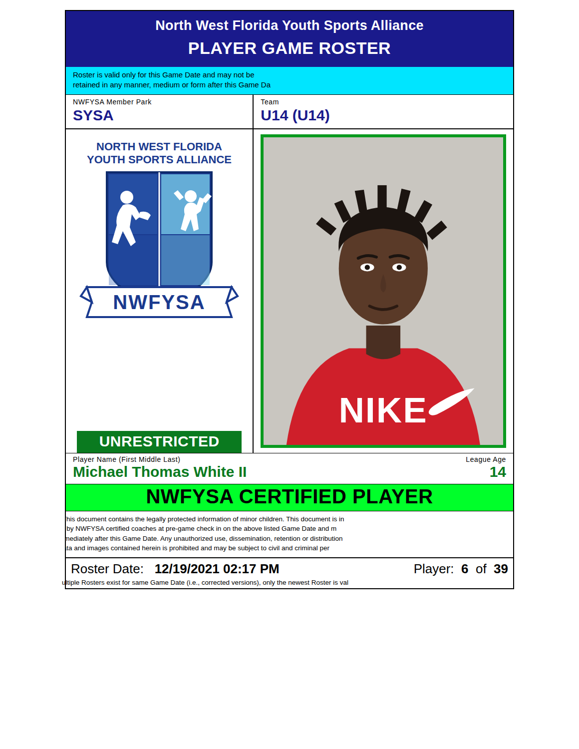North West Florida Youth Sports Alliance
PLAYER GAME ROSTER
Roster is valid only for this Game Date and may not be
retained in any manner, medium or form after this Game Da
NWFYSA Member Park
SYSA
Team
U14 (U14)
NORTH WEST FLORIDA YOUTH SPORTS ALLIANCE NWFYSA
UNRESTRICTED
NIKE
Player Name (First Middle Last)
Michael Thomas White II
League Age
14
NWFYSA CERTIFIED PLAYER
g: This document contains the legally protected information of minor children. This document is in
or use by NWFYSA certified coaches at pre-game check in on the above listed Game Date and m
immediately after this Game Date. Any unauthorized use, dissemination, retention or distribution
ent or data and images contained herein is prohibited and may be subject to civil and criminal per
Roster Date: 12/19/2021 02:17 PM
Player: 6 of 39
ultiple Rosters exist for same Game Date (i.e., corrected versions), only the newest Roster is val